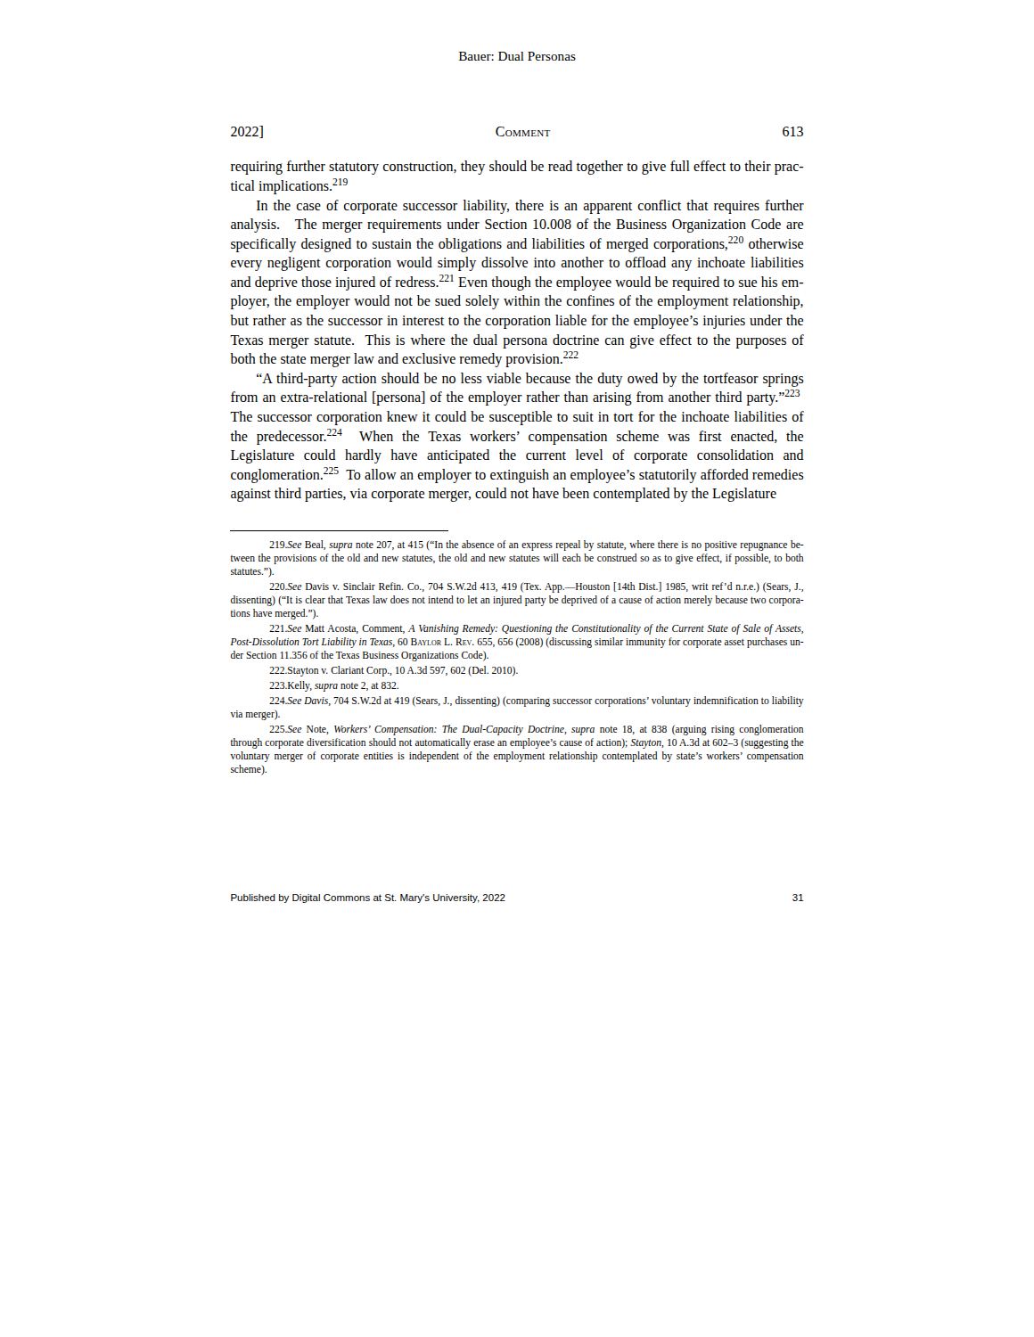Bauer: Dual Personas
2022] Comment 613
requiring further statutory construction, they should be read together to give full effect to their practical implications.219
In the case of corporate successor liability, there is an apparent conflict that requires further analysis. The merger requirements under Section 10.008 of the Business Organization Code are specifically designed to sustain the obligations and liabilities of merged corporations,220 otherwise every negligent corporation would simply dissolve into another to offload any inchoate liabilities and deprive those injured of redress.221 Even though the employee would be required to sue his employer, the employer would not be sued solely within the confines of the employment relationship, but rather as the successor in interest to the corporation liable for the employee’s injuries under the Texas merger statute. This is where the dual persona doctrine can give effect to the purposes of both the state merger law and exclusive remedy provision.222
“A third-party action should be no less viable because the duty owed by the tortfeasor springs from an extra-relational [persona] of the employer rather than arising from another third party.”223 The successor corporation knew it could be susceptible to suit in tort for the inchoate liabilities of the predecessor.224 When the Texas workers’ compensation scheme was first enacted, the Legislature could hardly have anticipated the current level of corporate consolidation and conglomeration.225 To allow an employer to extinguish an employee’s statutorily afforded remedies against third parties, via corporate merger, could not have been contemplated by the Legislature
219. See Beal, supra note 207, at 415 (“In the absence of an express repeal by statute, where there is no positive repugnance between the provisions of the old and new statutes, the old and new statutes will each be construed so as to give effect, if possible, to both statutes.”).
220. See Davis v. Sinclair Refin. Co., 704 S.W.2d 413, 419 (Tex. App.—Houston [14th Dist.] 1985, writ ref’d n.r.e.) (Sears, J., dissenting) (“It is clear that Texas law does not intend to let an injured party be deprived of a cause of action merely because two corporations have merged.”).
221. See Matt Acosta, Comment, A Vanishing Remedy: Questioning the Constitutionality of the Current State of Sale of Assets, Post-Dissolution Tort Liability in Texas, 60 Baylor L. Rev. 655, 656 (2008) (discussing similar immunity for corporate asset purchases under Section 11.356 of the Texas Business Organizations Code).
222. Stayton v. Clariant Corp., 10 A.3d 597, 602 (Del. 2010).
223. Kelly, supra note 2, at 832.
224. See Davis, 704 S.W.2d at 419 (Sears, J., dissenting) (comparing successor corporations’ voluntary indemnification to liability via merger).
225. See Note, Workers’ Compensation: The Dual-Capacity Doctrine, supra note 18, at 838 (arguing rising conglomeration through corporate diversification should not automatically erase an employee’s cause of action); Stayton, 10 A.3d at 602–3 (suggesting the voluntary merger of corporate entities is independent of the employment relationship contemplated by state’s workers’ compensation scheme).
Published by Digital Commons at St. Mary's University, 2022 31